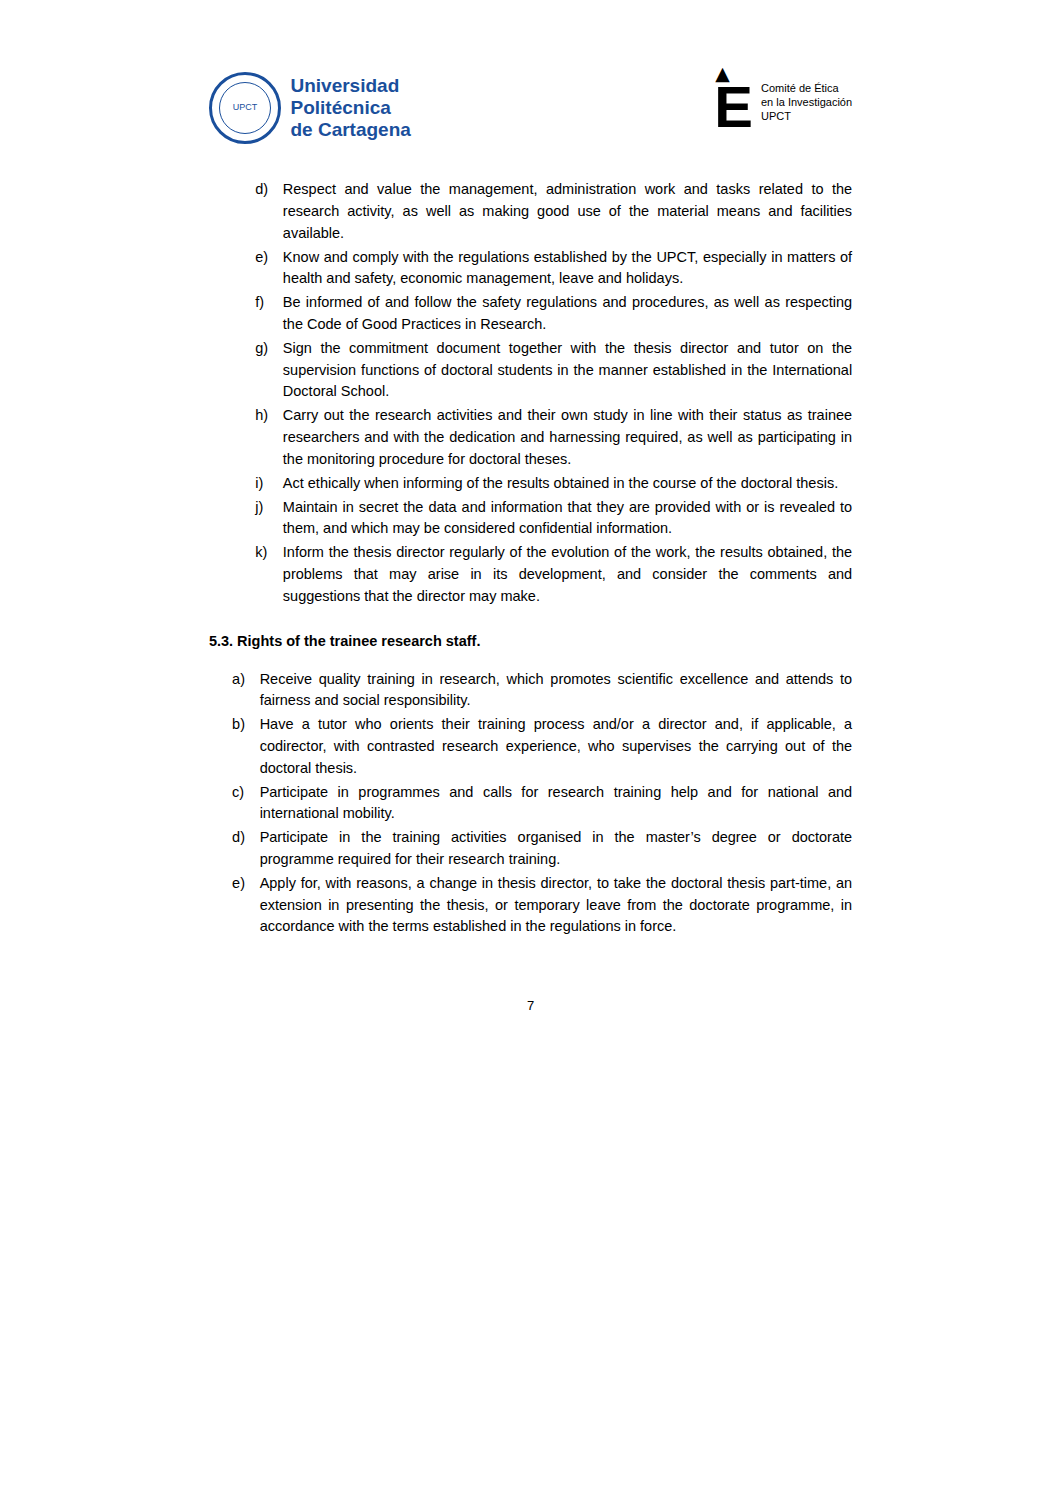UPCT
Universidad
Politécnica
de Cartagena
▴E
Comité de Ética
en la Investigación
UPCT
d) Respect and value the management, administration work and tasks related to the research activity, as well as making good use of the material means and facilities available.
e) Know and comply with the regulations established by the UPCT, especially in matters of health and safety, economic management, leave and holidays.
f) Be informed of and follow the safety regulations and procedures, as well as respecting the Code of Good Practices in Research.
g) Sign the commitment document together with the thesis director and tutor on the supervision functions of doctoral students in the manner established in the International Doctoral School.
h) Carry out the research activities and their own study in line with their status as trainee researchers and with the dedication and harnessing required, as well as participating in the monitoring procedure for doctoral theses.
i) Act ethically when informing of the results obtained in the course of the doctoral thesis.
j) Maintain in secret the data and information that they are provided with or is revealed to them, and which may be considered confidential information.
k) Inform the thesis director regularly of the evolution of the work, the results obtained, the problems that may arise in its development, and consider the comments and suggestions that the director may make.
5.3. Rights of the trainee research staff.
a) Receive quality training in research, which promotes scientific excellence and attends to fairness and social responsibility.
b) Have a tutor who orients their training process and/or a director and, if applicable, a codirector, with contrasted research experience, who supervises the carrying out of the doctoral thesis.
c) Participate in programmes and calls for research training help and for national and international mobility.
d) Participate in the training activities organised in the master’s degree or doctorate programme required for their research training.
e) Apply for, with reasons, a change in thesis director, to take the doctoral thesis part-time, an extension in presenting the thesis, or temporary leave from the doctorate programme, in accordance with the terms established in the regulations in force.
7